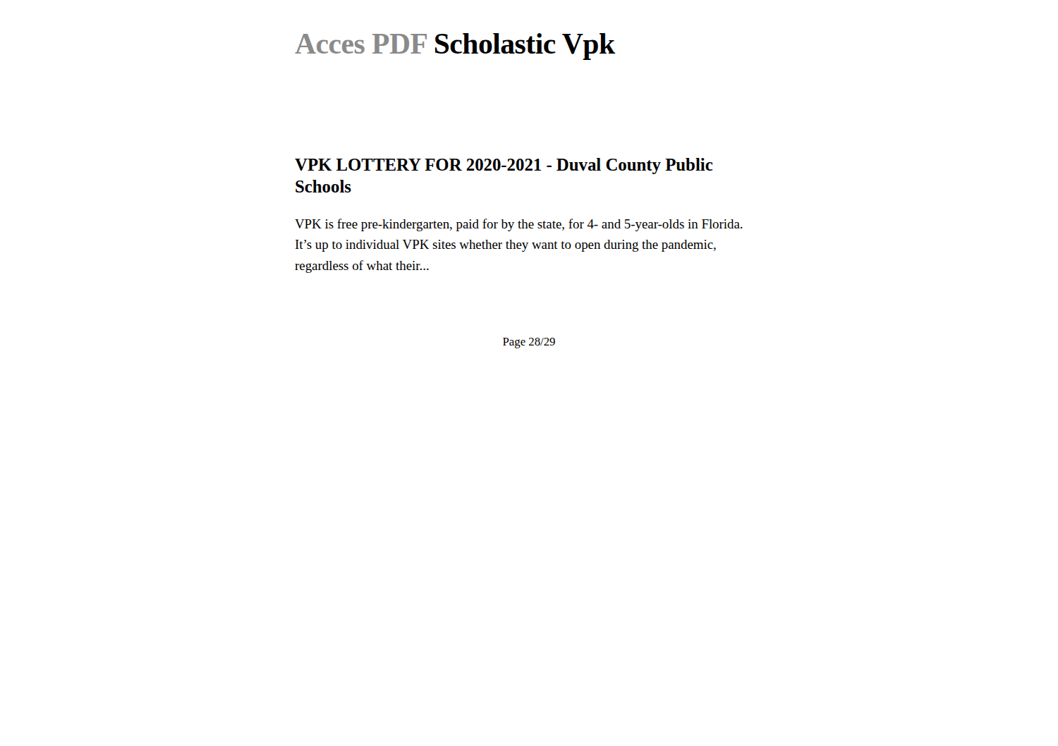Acces PDF Scholastic Vpk
VPK LOTTERY FOR 2020-2021 - Duval County Public Schools
VPK is free pre-kindergarten, paid for by the state, for 4- and 5-year-olds in Florida. It’s up to individual VPK sites whether they want to open during the pandemic, regardless of what their...
Page 28/29